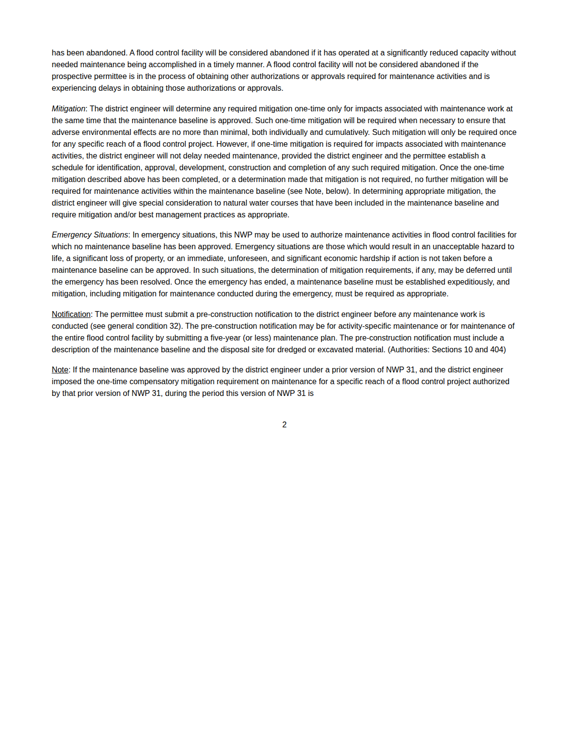has been abandoned. A flood control facility will be considered abandoned if it has operated at a significantly reduced capacity without needed maintenance being accomplished in a timely manner. A flood control facility will not be considered abandoned if the prospective permittee is in the process of obtaining other authorizations or approvals required for maintenance activities and is experiencing delays in obtaining those authorizations or approvals.
Mitigation: The district engineer will determine any required mitigation one-time only for impacts associated with maintenance work at the same time that the maintenance baseline is approved. Such one-time mitigation will be required when necessary to ensure that adverse environmental effects are no more than minimal, both individually and cumulatively. Such mitigation will only be required once for any specific reach of a flood control project. However, if one-time mitigation is required for impacts associated with maintenance activities, the district engineer will not delay needed maintenance, provided the district engineer and the permittee establish a schedule for identification, approval, development, construction and completion of any such required mitigation. Once the one-time mitigation described above has been completed, or a determination made that mitigation is not required, no further mitigation will be required for maintenance activities within the maintenance baseline (see Note, below). In determining appropriate mitigation, the district engineer will give special consideration to natural water courses that have been included in the maintenance baseline and require mitigation and/or best management practices as appropriate.
Emergency Situations: In emergency situations, this NWP may be used to authorize maintenance activities in flood control facilities for which no maintenance baseline has been approved. Emergency situations are those which would result in an unacceptable hazard to life, a significant loss of property, or an immediate, unforeseen, and significant economic hardship if action is not taken before a maintenance baseline can be approved. In such situations, the determination of mitigation requirements, if any, may be deferred until the emergency has been resolved. Once the emergency has ended, a maintenance baseline must be established expeditiously, and mitigation, including mitigation for maintenance conducted during the emergency, must be required as appropriate.
Notification: The permittee must submit a pre-construction notification to the district engineer before any maintenance work is conducted (see general condition 32). The pre-construction notification may be for activity-specific maintenance or for maintenance of the entire flood control facility by submitting a five-year (or less) maintenance plan. The pre-construction notification must include a description of the maintenance baseline and the disposal site for dredged or excavated material. (Authorities: Sections 10 and 404)
Note: If the maintenance baseline was approved by the district engineer under a prior version of NWP 31, and the district engineer imposed the one-time compensatory mitigation requirement on maintenance for a specific reach of a flood control project authorized by that prior version of NWP 31, during the period this version of NWP 31 is
2